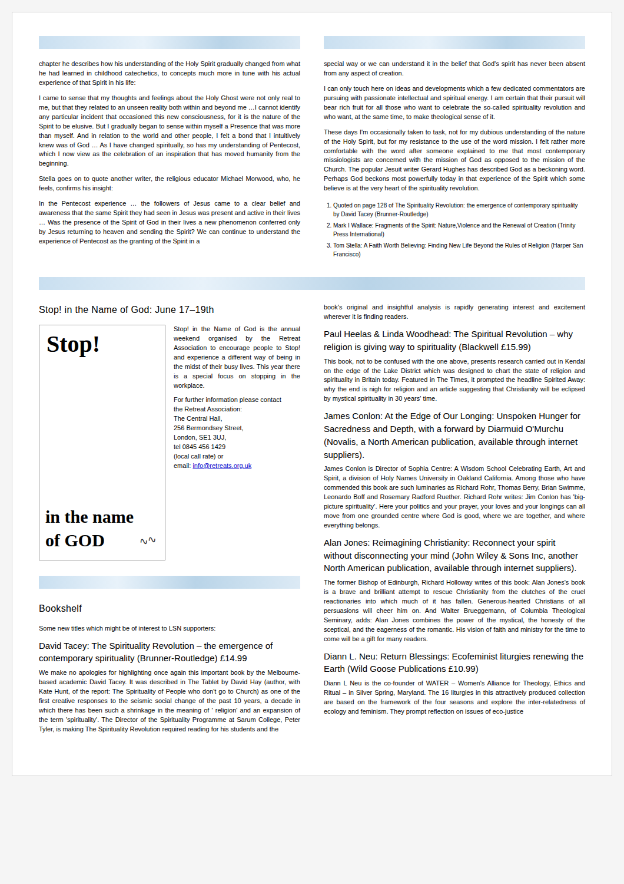chapter he describes how his understanding of the Holy Spirit gradually changed from what he had learned in childhood catechetics, to concepts much more in tune with his actual experience of that Spirit in his life:
I came to sense that my thoughts and feelings about the Holy Ghost were not only real to me, but that they related to an unseen reality both within and beyond me …I cannot identify any particular incident that occasioned this new consciousness, for it is the nature of the Spirit to be elusive. But I gradually began to sense within myself a Presence that was more than myself. And in relation to the world and other people, I felt a bond that I intuitively knew was of God … As I have changed spiritually, so has my understanding of Pentecost, which I now view as the celebration of an inspiration that has moved humanity from the beginning.
Stella goes on to quote another writer, the religious educator Michael Morwood, who, he feels, confirms his insight:
In the Pentecost experience … the followers of Jesus came to a clear belief and awareness that the same Spirit they had seen in Jesus was present and active in their lives … Was the presence of the Spirit of God in their lives a new phenomenon conferred only by Jesus returning to heaven and sending the Spirit? We can continue to understand the experience of Pentecost as the granting of the Spirit in a
special way or we can understand it in the belief that God's spirit has never been absent from any aspect of creation.
I can only touch here on ideas and developments which a few dedicated commentators are pursuing with passionate intellectual and spiritual energy. I am certain that their pursuit will bear rich fruit for all those who want to celebrate the so-called spirituality revolution and who want, at the same time, to make theological sense of it.
These days I'm occasionally taken to task, not for my dubious understanding of the nature of the Holy Spirit, but for my resistance to the use of the word mission. I felt rather more comfortable with the word after someone explained to me that most contemporary missiologists are concerned with the mission of God as opposed to the mission of the Church. The popular Jesuit writer Gerard Hughes has described God as a beckoning word. Perhaps God beckons most powerfully today in that experience of the Spirit which some believe is at the very heart of the spirituality revolution.
Quoted on page 128 of The Spirituality Revolution: the emergence of contemporary spirituality by David Tacey (Brunner-Routledge)
Mark I Wallace: Fragments of the Spirit: Nature,Violence and the Renewal of Creation (Trinity Press International)
Tom Stella: A Faith Worth Believing: Finding New Life Beyond the Rules of Religion (Harper San Francisco)
Stop! in the Name of God: June 17–19th
Stop!
in the name
of GOD
∿∿
Stop! in the Name of God is the annual weekend organised by the Retreat Association to encourage people to Stop! and experience a different way of being in the midst of their busy lives. This year there is a special focus on stopping in the workplace.
For further information please contact
the Retreat Association:
The Central Hall,
256 Bermondsey Street,
London, SE1 3UJ,
tel 0845 456 1429
(local call rate) or
email: info@retreats.org.uk
Bookshelf
Some new titles which might be of interest to LSN supporters:
David Tacey: The Spirituality Revolution – the emergence of contemporary spirituality (Brunner-Routledge) £14.99
We make no apologies for highlighting once again this important book by the Melbourne-based academic David Tacey. It was described in The Tablet by David Hay (author, with Kate Hunt, of the report: The Spirituality of People who don't go to Church) as one of the first creative responses to the seismic social change of the past 10 years, a decade in which there has been such a shrinkage in the meaning of ' religion' and an expansion of the term 'spirituality'. The Director of the Spirituality Programme at Sarum College, Peter Tyler, is making The Spirituality Revolution required reading for his students and the
book's original and insightful analysis is rapidly generating interest and excitement wherever it is finding readers.
Paul Heelas & Linda Woodhead: The Spiritual Revolution – why religion is giving way to spirituality (Blackwell £15.99)
This book, not to be confused with the one above, presents research carried out in Kendal on the edge of the Lake District which was designed to chart the state of religion and spirituality in Britain today. Featured in The Times, it prompted the headline Spirited Away: why the end is nigh for religion and an article suggesting that Christianity will be eclipsed by mystical spirituality in 30 years' time.
James Conlon: At the Edge of Our Longing: Unspoken Hunger for Sacredness and Depth, with a forward by Diarmuid O'Murchu (Novalis, a North American publication, available through internet suppliers).
James Conlon is Director of Sophia Centre: A Wisdom School Celebrating Earth, Art and Spirit, a division of Holy Names University in Oakland California. Among those who have commended this book are such luminaries as Richard Rohr, Thomas Berry, Brian Swimme, Leonardo Boff and Rosemary Radford Ruether. Richard Rohr writes: Jim Conlon has 'big-picture spirituality'. Here your politics and your prayer, your loves and your longings can all move from one grounded centre where God is good, where we are together, and where everything belongs.
Alan Jones: Reimagining Christianity: Reconnect your spirit without disconnecting your mind (John Wiley & Sons Inc, another North American publication, available through internet suppliers).
The former Bishop of Edinburgh, Richard Holloway writes of this book: Alan Jones's book is a brave and brilliant attempt to rescue Christianity from the clutches of the cruel reactionaries into which much of it has fallen. Generous-hearted Christians of all persuasions will cheer him on. And Walter Brueggemann, of Columbia Theological Seminary, adds: Alan Jones combines the power of the mystical, the honesty of the sceptical, and the eagerness of the romantic. His vision of faith and ministry for the time to come will be a gift for many readers.
Diann L. Neu: Return Blessings: Ecofeminist liturgies renewing the Earth (Wild Goose Publications £10.99)
Diann L Neu is the co-founder of WATER – Women's Alliance for Theology, Ethics and Ritual – in Silver Spring, Maryland. The 16 liturgies in this attractively produced collection are based on the framework of the four seasons and explore the inter-relatedness of ecology and feminism. They prompt reflection on issues of eco-justice